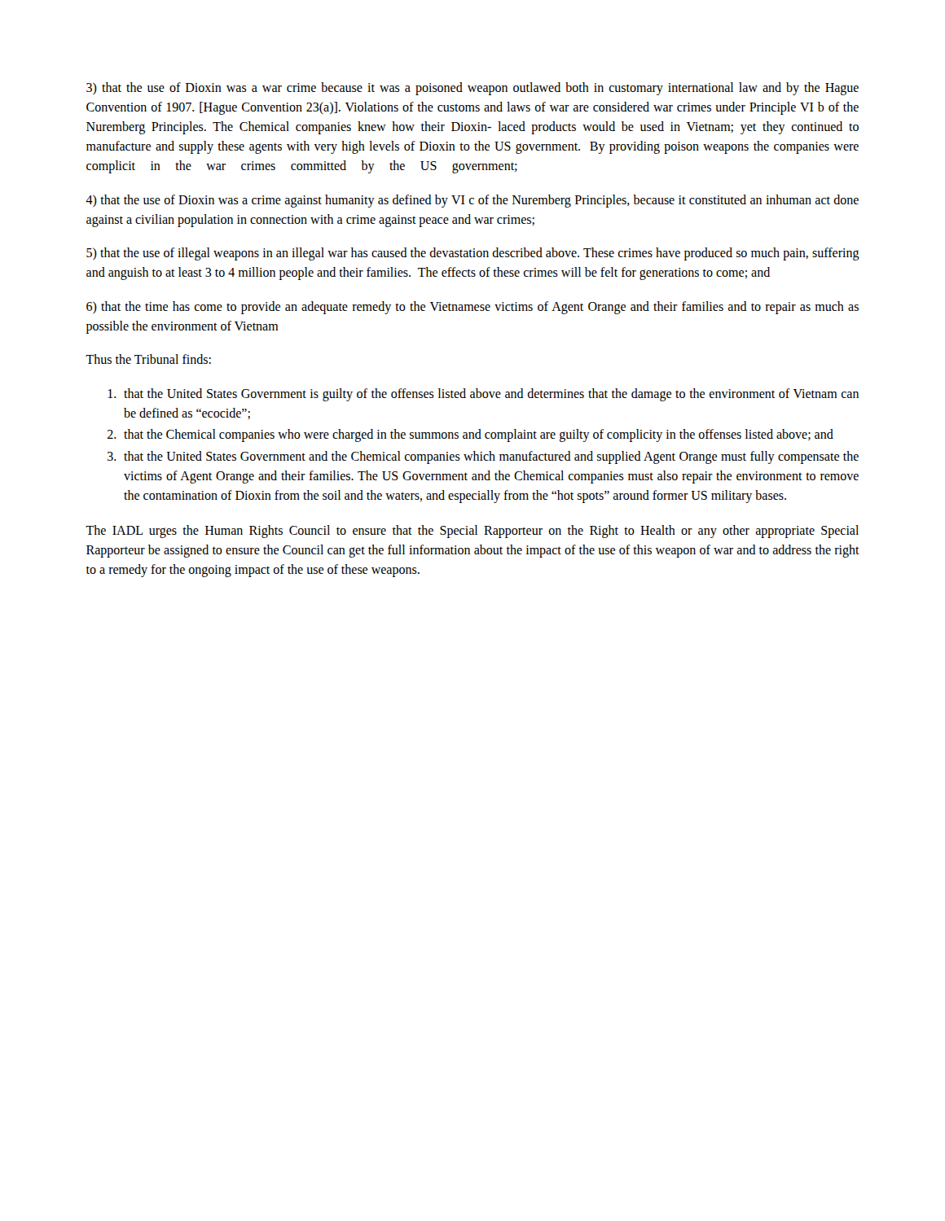3) that the use of Dioxin was a war crime because it was a poisoned weapon outlawed both in customary international law and by the Hague Convention of 1907. [Hague Convention 23(a)]. Violations of the customs and laws of war are considered war crimes under Principle VI b of the Nuremberg Principles. The Chemical companies knew how their Dioxin- laced products would be used in Vietnam; yet they continued to manufacture and supply these agents with very high levels of Dioxin to the US government. By providing poison weapons the companies were complicit in the war crimes committed by the US government;
4) that the use of Dioxin was a crime against humanity as defined by VI c of the Nuremberg Principles, because it constituted an inhuman act done against a civilian population in connection with a crime against peace and war crimes;
5) that the use of illegal weapons in an illegal war has caused the devastation described above. These crimes have produced so much pain, suffering and anguish to at least 3 to 4 million people and their families. The effects of these crimes will be felt for generations to come; and
6) that the time has come to provide an adequate remedy to the Vietnamese victims of Agent Orange and their families and to repair as much as possible the environment of Vietnam
Thus the Tribunal finds:
that the United States Government is guilty of the offenses listed above and determines that the damage to the environment of Vietnam can be defined as “ecocide”;
that the Chemical companies who were charged in the summons and complaint are guilty of complicity in the offenses listed above; and
that the United States Government and the Chemical companies which manufactured and supplied Agent Orange must fully compensate the victims of Agent Orange and their families. The US Government and the Chemical companies must also repair the environment to remove the contamination of Dioxin from the soil and the waters, and especially from the “hot spots” around former US military bases.
The IADL urges the Human Rights Council to ensure that the Special Rapporteur on the Right to Health or any other appropriate Special Rapporteur be assigned to ensure the Council can get the full information about the impact of the use of this weapon of war and to address the right to a remedy for the ongoing impact of the use of these weapons.